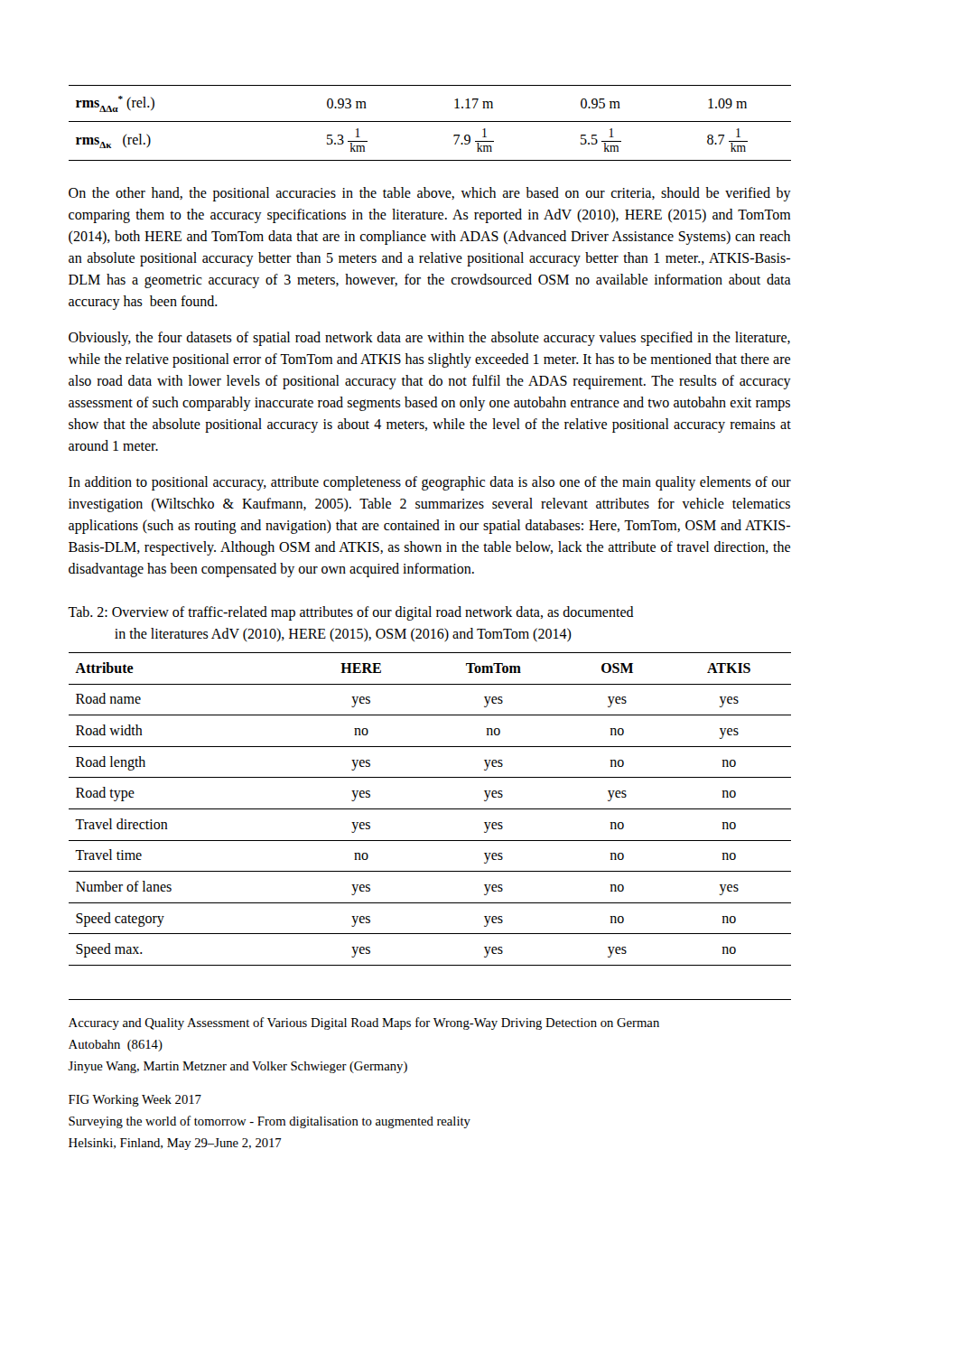| rms ΔΔα * (rel.) | 0.93 m | 1.17 m | 0.95 m | 1.09 m |
| rms Δκ (rel.) | 5.3 1 km | 7.9 1 km | 5.5 1 km | 8.7 1 km |
On the other hand, the positional accuracies in the table above, which are based on our criteria, should be verified by comparing them to the accuracy specifications in the literature. As reported in AdV (2010), HERE (2015) and TomTom (2014), both HERE and TomTom data that are in compliance with ADAS (Advanced Driver Assistance Systems) can reach an absolute positional accuracy better than 5 meters and a relative positional accuracy better than 1 meter., ATKIS-Basis-DLM has a geometric accuracy of 3 meters, however, for the crowdsourced OSM no available information about data accuracy has been found.
Obviously, the four datasets of spatial road network data are within the absolute accuracy values specified in the literature, while the relative positional error of TomTom and ATKIS has slightly exceeded 1 meter. It has to be mentioned that there are also road data with lower levels of positional accuracy that do not fulfil the ADAS requirement. The results of accuracy assessment of such comparably inaccurate road segments based on only one autobahn entrance and two autobahn exit ramps show that the absolute positional accuracy is about 4 meters, while the level of the relative positional accuracy remains at around 1 meter.
In addition to positional accuracy, attribute completeness of geographic data is also one of the main quality elements of our investigation (Wiltschko & Kaufmann, 2005). Table 2 summarizes several relevant attributes for vehicle telematics applications (such as routing and navigation) that are contained in our spatial databases: Here, TomTom, OSM and ATKIS-Basis-DLM, respectively. Although OSM and ATKIS, as shown in the table below, lack the attribute of travel direction, the disadvantage has been compensated by our own acquired information.
Tab. 2: Overview of traffic-related map attributes of our digital road network data, as documented in the literatures AdV (2010), HERE (2015), OSM (2016) and TomTom (2014)
| Attribute | HERE | TomTom | OSM | ATKIS |
| --- | --- | --- | --- | --- |
| Road name | yes | yes | yes | yes |
| Road width | no | no | no | yes |
| Road length | yes | yes | no | no |
| Road type | yes | yes | yes | no |
| Travel direction | yes | yes | no | no |
| Travel time | no | yes | no | no |
| Number of lanes | yes | yes | no | yes |
| Speed category | yes | yes | no | no |
| Speed max. | yes | yes | yes | no |
Accuracy and Quality Assessment of Various Digital Road Maps for Wrong-Way Driving Detection on German
Autobahn (8614)
Jinyue Wang, Martin Metzner and Volker Schwieger (Germany)
FIG Working Week 2017
Surveying the world of tomorrow - From digitalisation to augmented reality
Helsinki, Finland, May 29–June 2, 2017